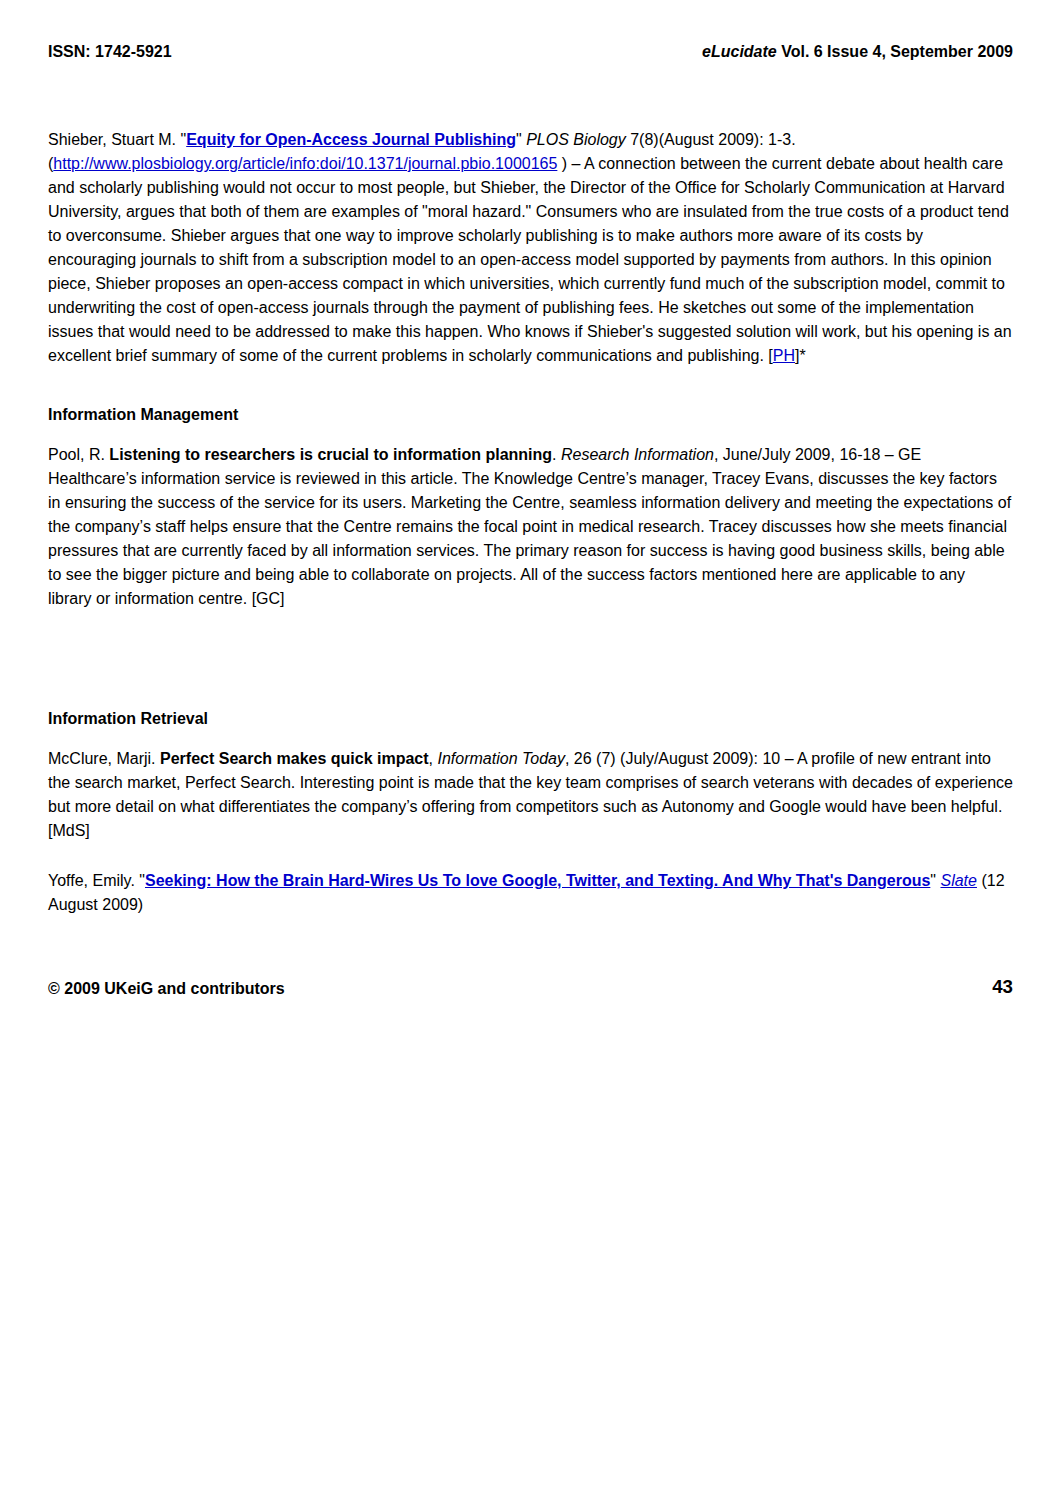ISSN: 1742-5921 eLucidate Vol. 6 Issue 4, September 2009
Shieber, Stuart M. "Equity for Open-Access Journal Publishing" PLOS Biology 7(8)(August 2009): 1-3.
(http://www.plosbiology.org/article/info:doi/10.1371/journal.pbio.1000165 ) – A connection between the current debate about health care and scholarly publishing would not occur to most people, but Shieber, the Director of the Office for Scholarly Communication at Harvard University, argues that both of them are examples of "moral hazard." Consumers who are insulated from the true costs of a product tend to overconsume. Shieber argues that one way to improve scholarly publishing is to make authors more aware of its costs by encouraging journals to shift from a subscription model to an open-access model supported by payments from authors. In this opinion piece, Shieber proposes an open-access compact in which universities, which currently fund much of the subscription model, commit to underwriting the cost of open-access journals through the payment of publishing fees. He sketches out some of the implementation issues that would need to be addressed to make this happen. Who knows if Shieber's suggested solution will work, but his opening is an excellent brief summary of some of the current problems in scholarly communications and publishing. [PH]*
Information Management
Pool, R. Listening to researchers is crucial to information planning. Research Information, June/July 2009, 16-18 – GE Healthcare’s information service is reviewed in this article. The Knowledge Centre’s manager, Tracey Evans, discusses the key factors in ensuring the success of the service for its users. Marketing the Centre, seamless information delivery and meeting the expectations of the company’s staff helps ensure that the Centre remains the focal point in medical research. Tracey discusses how she meets financial pressures that are currently faced by all information services. The primary reason for success is having good business skills, being able to see the bigger picture and being able to collaborate on projects. All of the success factors mentioned here are applicable to any library or information centre. [GC]
Information Retrieval
McClure, Marji. Perfect Search makes quick impact, Information Today, 26 (7) (July/August 2009): 10 – A profile of new entrant into the search market, Perfect Search. Interesting point is made that the key team comprises of search veterans with decades of experience but more detail on what differentiates the company’s offering from competitors such as Autonomy and Google would have been helpful. [MdS]
Yoffe, Emily. "Seeking: How the Brain Hard-Wires Us To love Google, Twitter, and Texting. And Why That's Dangerous" Slate (12 August 2009)
© 2009 UKeiG and contributors 43